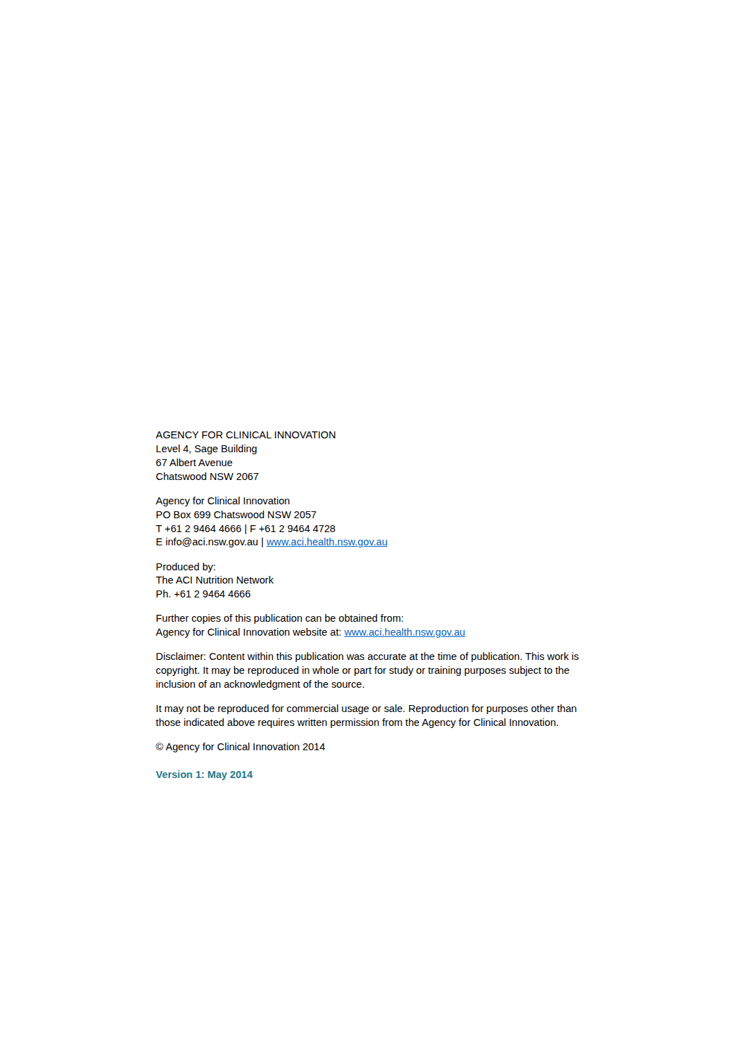Agency for Clinical Innovation
Level 4, Sage Building
67 Albert Avenue
Chatswood NSW 2067
Agency for Clinical Innovation
PO Box 699 Chatswood NSW 2057
T +61 2 9464 4666 | F +61 2 9464 4728
E info@aci.nsw.gov.au | www.aci.health.nsw.gov.au
Produced by:
The ACI Nutrition Network
Ph. +61 2 9464 4666
Further copies of this publication can be obtained from:
Agency for Clinical Innovation website at: www.aci.health.nsw.gov.au
Disclaimer: Content within this publication was accurate at the time of publication. This work is copyright. It may be reproduced in whole or part for study or training purposes subject to the inclusion of an acknowledgment of the source.
It may not be reproduced for commercial usage or sale. Reproduction for purposes other than those indicated above requires written permission from the Agency for Clinical Innovation.
© Agency for Clinical Innovation 2014
Version 1: May 2014